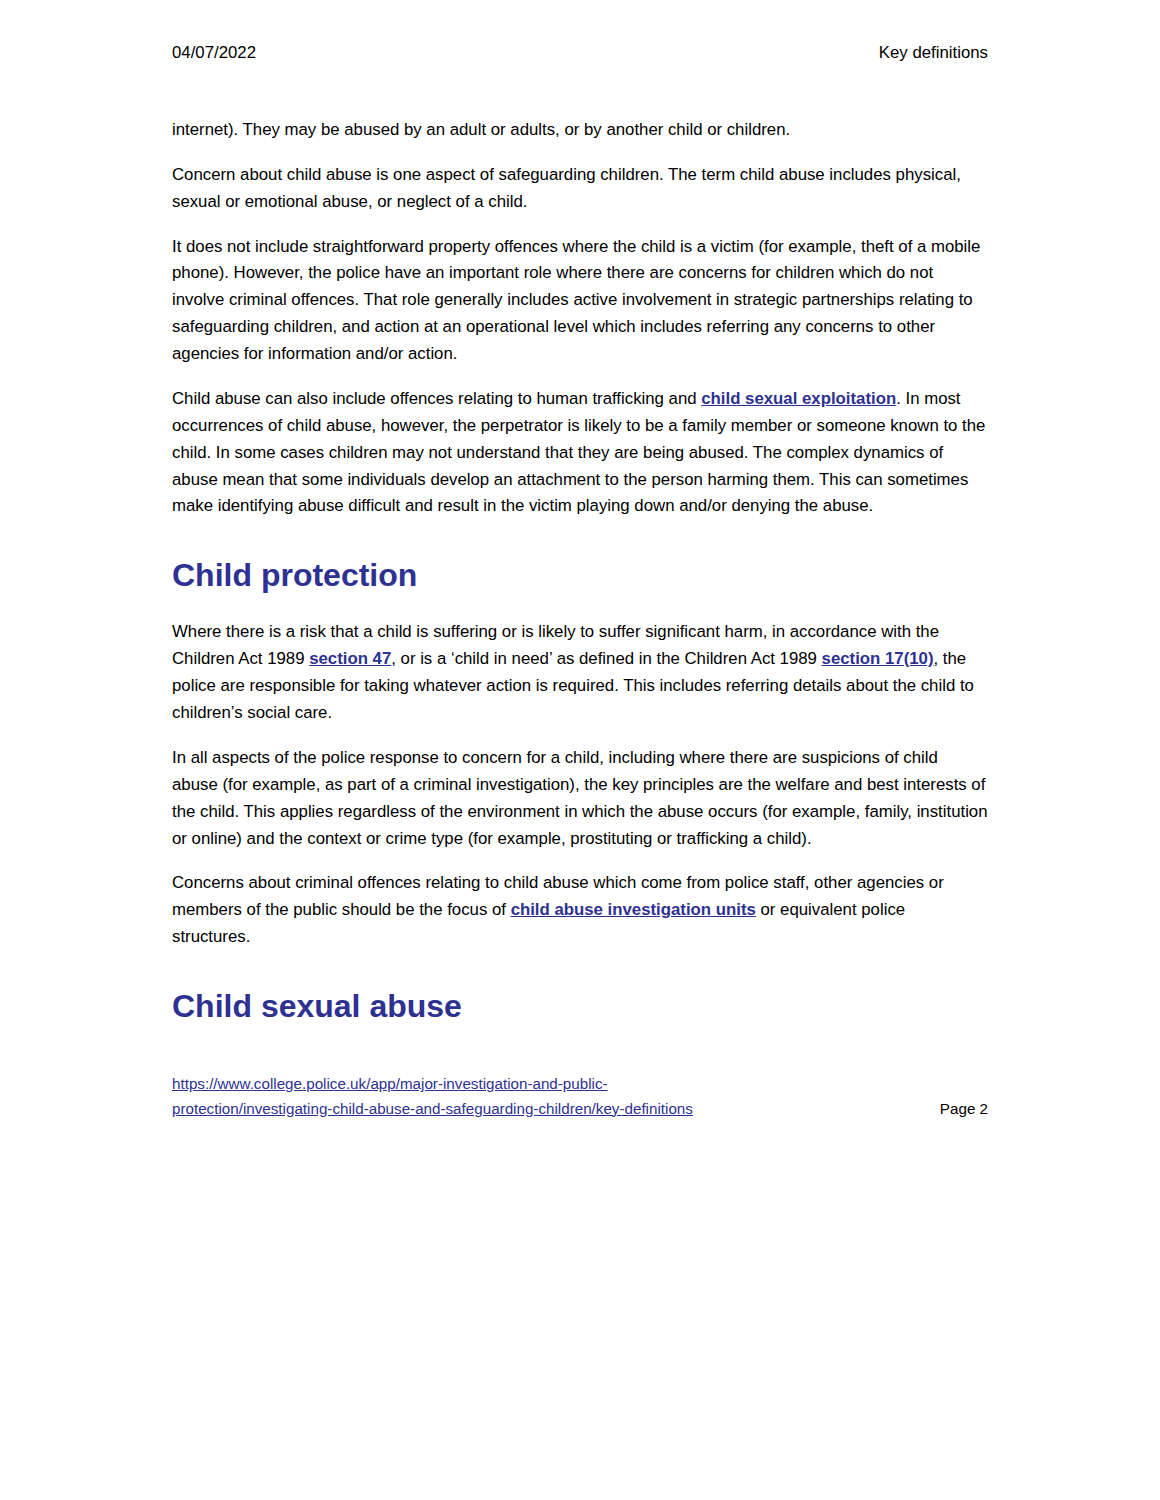04/07/2022 Key definitions
internet). They may be abused by an adult or adults, or by another child or children.
Concern about child abuse is one aspect of safeguarding children. The term child abuse includes physical, sexual or emotional abuse, or neglect of a child.
It does not include straightforward property offences where the child is a victim (for example, theft of a mobile phone). However, the police have an important role where there are concerns for children which do not involve criminal offences. That role generally includes active involvement in strategic partnerships relating to safeguarding children, and action at an operational level which includes referring any concerns to other agencies for information and/or action.
Child abuse can also include offences relating to human trafficking and child sexual exploitation. In most occurrences of child abuse, however, the perpetrator is likely to be a family member or someone known to the child. In some cases children may not understand that they are being abused. The complex dynamics of abuse mean that some individuals develop an attachment to the person harming them. This can sometimes make identifying abuse difficult and result in the victim playing down and/or denying the abuse.
Child protection
Where there is a risk that a child is suffering or is likely to suffer significant harm, in accordance with the Children Act 1989 section 47, or is a ‘child in need’ as defined in the Children Act 1989 section 17(10), the police are responsible for taking whatever action is required. This includes referring details about the child to children’s social care.
In all aspects of the police response to concern for a child, including where there are suspicions of child abuse (for example, as part of a criminal investigation), the key principles are the welfare and best interests of the child. This applies regardless of the environment in which the abuse occurs (for example, family, institution or online) and the context or crime type (for example, prostituting or trafficking a child).
Concerns about criminal offences relating to child abuse which come from police staff, other agencies or members of the public should be the focus of child abuse investigation units or equivalent police structures.
Child sexual abuse
https://www.college.police.uk/app/major-investigation-and-public-protection/investigating-child-abuse-and-safeguarding-children/key-definitions
Page 2